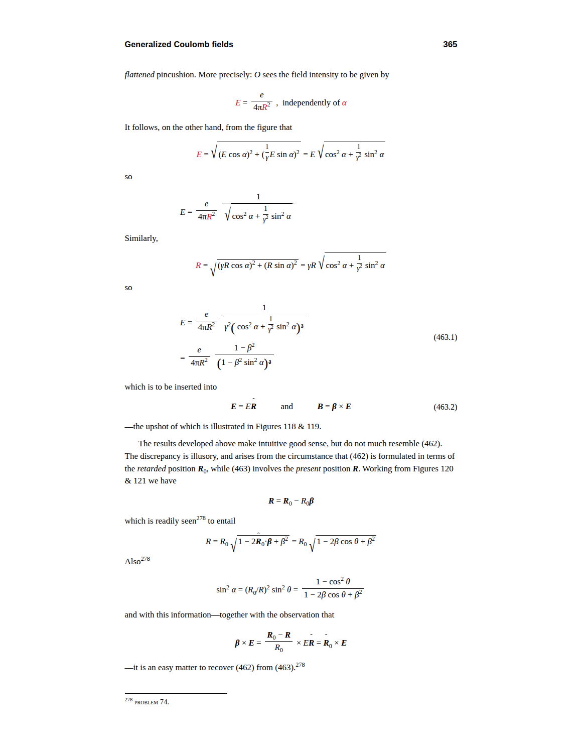Generalized Coulomb fields 365
flattened pincushion. More precisely: O sees the field intensity to be given by
E = e 4π R2 , independently of α
It follows, on the other hand, from the figure that
E = (E cos α)2 + (1 γ E sin α)2 = E cos2 α + 1 γ2 sin2 α
so
E = e 4π R2 1 cos2 α + 1 γ2 sin2 α
Similarly,
R = (γR cos α)2 + (R sin α)2 = γR cos2 α + 1 γ2 sin2 α
so
E = e 4π R2 1 γ2( cos2 α + 1 γ2 sin2 α)32
= e 4π R2 1 − β2 (1 − β2 sin2 α)32 (463.1)
which is to be inserted into
E = ÊR and B = β × E (463.2)
—the upshot of which is illustrated in Figures 118 & 119.
The results developed above make intuitive good sense, but do not much resemble (462). The discrepancy is illusory, and arises from the circumstance that (462) is formulated in terms of the retarded position R0, while (463) involves the present position R. Working from Figures 120 & 121 we have
R = R0 − R0β
which is readily seen278 to entail
R = R0 1 − 2̂R0·β + β2 = R0 1 − 2 β cos θ + β2
Also278
sin2 α = (R0/R)2 sin2 θ = 1 − cos2 θ 1 − 2 β cos θ + β2
and with this information—together with the observation that
β × E = R0 − R R0 × ÊR = ̂R0 × E
—it is an easy matter to recover (462) from (463).278
278 problem 74.